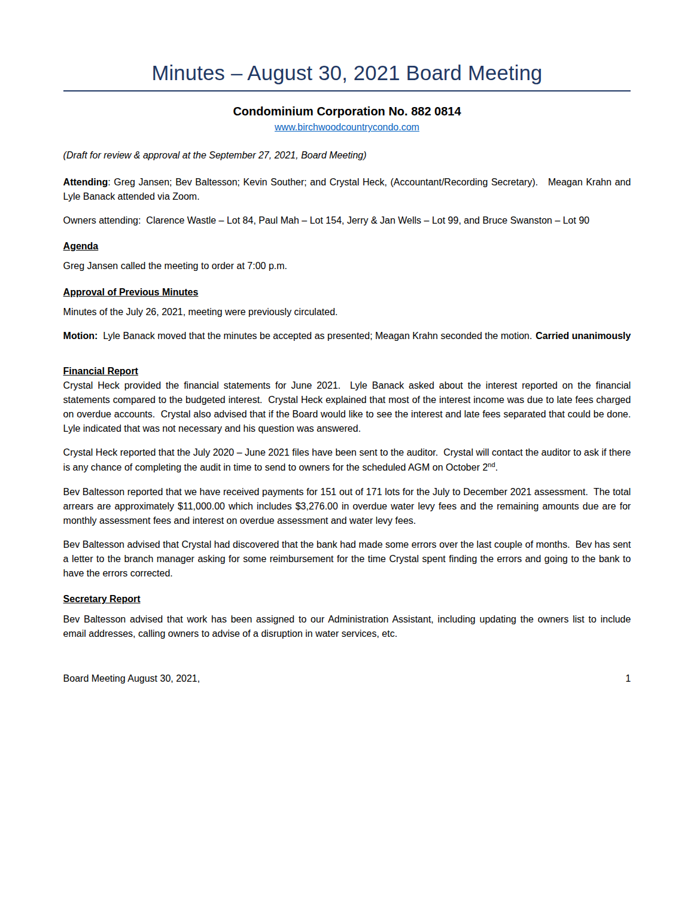Minutes – August 30, 2021 Board Meeting
Condominium Corporation No. 882 0814
www.birchwoodcountrycondo.com
(Draft for review & approval at the September 27, 2021, Board Meeting)
Attending: Greg Jansen; Bev Baltesson; Kevin Souther; and Crystal Heck, (Accountant/Recording Secretary). Meagan Krahn and Lyle Banack attended via Zoom.
Owners attending: Clarence Wastle – Lot 84, Paul Mah – Lot 154, Jerry & Jan Wells – Lot 99, and Bruce Swanston – Lot 90
Agenda
Greg Jansen called the meeting to order at 7:00 p.m.
Approval of Previous Minutes
Minutes of the July 26, 2021, meeting were previously circulated.
Motion: Lyle Banack moved that the minutes be accepted as presented; Meagan Krahn seconded the motion. Carried unanimously
Financial Report
Crystal Heck provided the financial statements for June 2021. Lyle Banack asked about the interest reported on the financial statements compared to the budgeted interest. Crystal Heck explained that most of the interest income was due to late fees charged on overdue accounts. Crystal also advised that if the Board would like to see the interest and late fees separated that could be done. Lyle indicated that was not necessary and his question was answered.
Crystal Heck reported that the July 2020 – June 2021 files have been sent to the auditor. Crystal will contact the auditor to ask if there is any chance of completing the audit in time to send to owners for the scheduled AGM on October 2nd.
Bev Baltesson reported that we have received payments for 151 out of 171 lots for the July to December 2021 assessment. The total arrears are approximately $11,000.00 which includes $3,276.00 in overdue water levy fees and the remaining amounts due are for monthly assessment fees and interest on overdue assessment and water levy fees.
Bev Baltesson advised that Crystal had discovered that the bank had made some errors over the last couple of months. Bev has sent a letter to the branch manager asking for some reimbursement for the time Crystal spent finding the errors and going to the bank to have the errors corrected.
Secretary Report
Bev Baltesson advised that work has been assigned to our Administration Assistant, including updating the owners list to include email addresses, calling owners to advise of a disruption in water services, etc.
Board Meeting August 30, 2021, 1